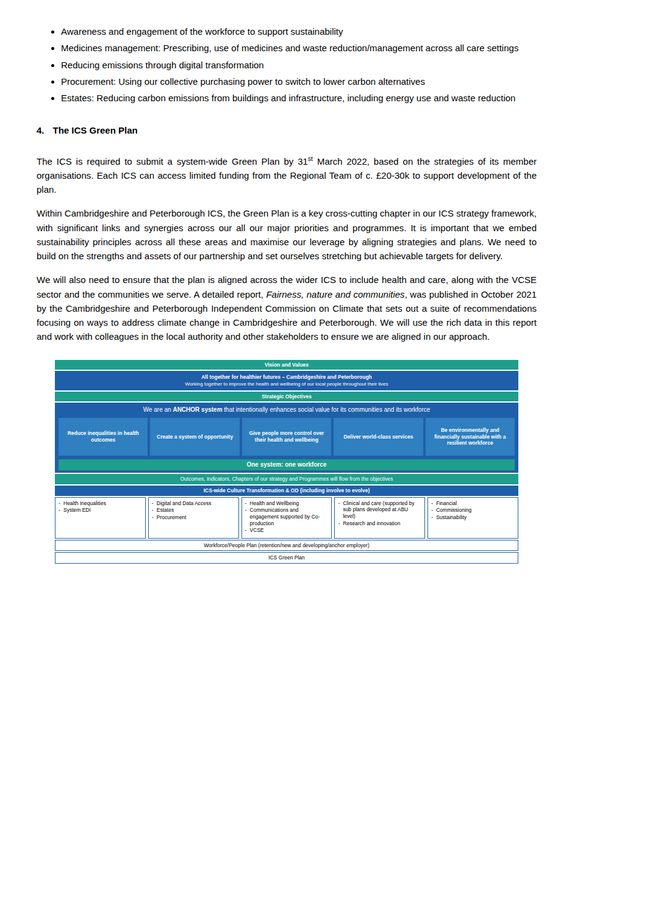Awareness and engagement of the workforce to support sustainability
Medicines management: Prescribing, use of medicines and waste reduction/management across all care settings
Reducing emissions through digital transformation
Procurement: Using our collective purchasing power to switch to lower carbon alternatives
Estates: Reducing carbon emissions from buildings and infrastructure, including energy use and waste reduction
4. The ICS Green Plan
The ICS is required to submit a system-wide Green Plan by 31st March 2022, based on the strategies of its member organisations. Each ICS can access limited funding from the Regional Team of c. £20-30k to support development of the plan.
Within Cambridgeshire and Peterborough ICS, the Green Plan is a key cross-cutting chapter in our ICS strategy framework, with significant links and synergies across our all our major priorities and programmes. It is important that we embed sustainability principles across all these areas and maximise our leverage by aligning strategies and plans. We need to build on the strengths and assets of our partnership and set ourselves stretching but achievable targets for delivery.
We will also need to ensure that the plan is aligned across the wider ICS to include health and care, along with the VCSE sector and the communities we serve. A detailed report, Fairness, nature and communities, was published in October 2021 by the Cambridgeshire and Peterborough Independent Commission on Climate that sets out a suite of recommendations focusing on ways to address climate change in Cambridgeshire and Peterborough. We will use the rich data in this report and work with colleagues in the local authority and other stakeholders to ensure we are aligned in our approach.
Vision and Values
All together for healthier futures – Cambridgeshire and Peterborough
Working together to improve the health and wellbeing of our local people throughout their lives
Strategic Objectives
We are an ANCHOR system that intentionally enhances social value for its communities and its workforce
Reduce inequalities in health outcomes
Create a system of opportunity
Give people more control over their health and wellbeing
Deliver world-class services
Be environmentally and financially sustainable with a resilient workforce
One system: one workforce
Outcomes, Indicators, Chapters of our strategy and Programmes will flow from the objectives
ICS-wide Culture Transformation & OD (including involve to evolve)
Health Inequalities
System EDI
Digital and Data Access
Estates
Procurement
Health and Wellbeing
Communications and engagement supported by Co-production
VCSE
Clinical and care (supported by sub plans developed at ABU level)
Research and innovation
Financial
Commissioning
Sustainability
Workforce/People Plan (retention/new and developing/anchor employer)
ICS Green Plan